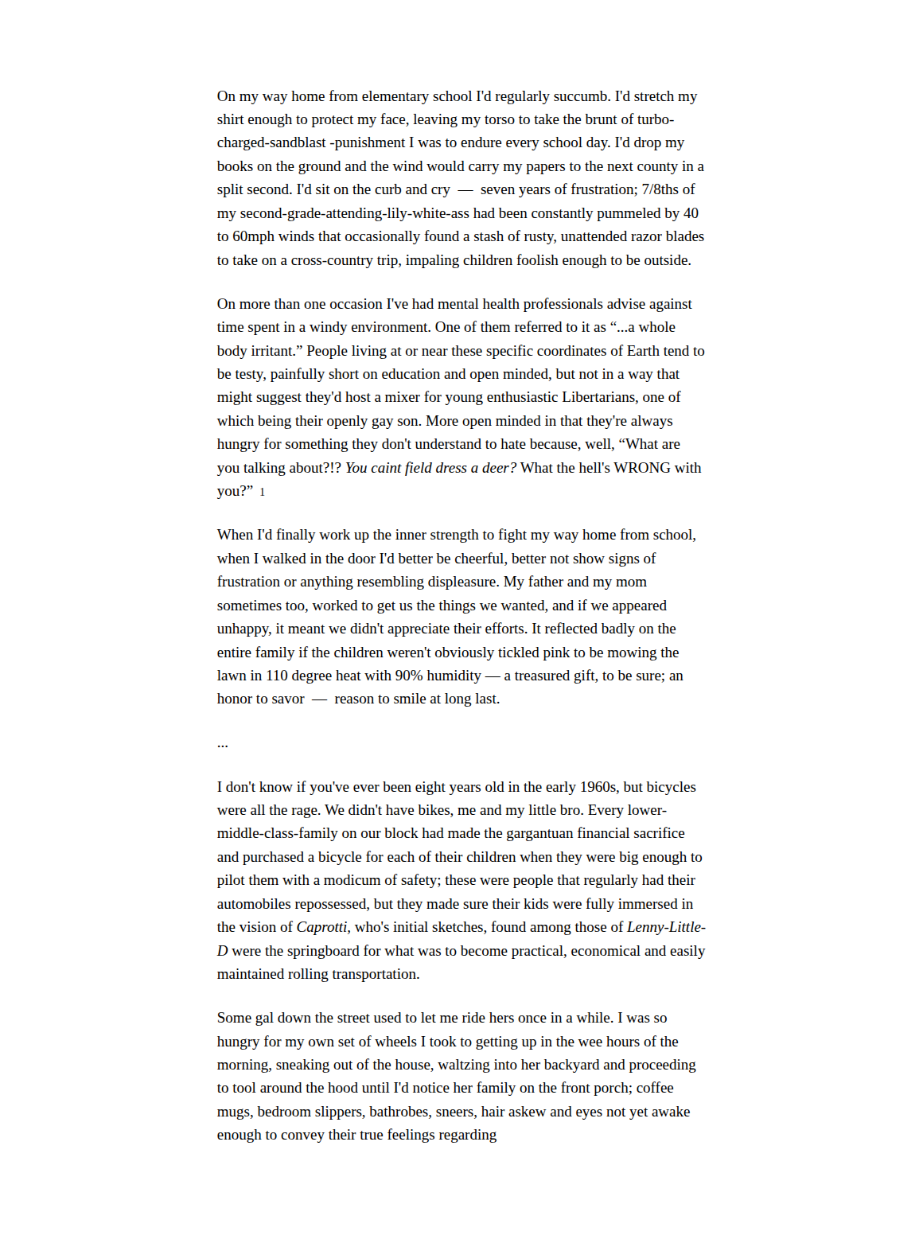On my way home from elementary school I'd regularly succumb. I'd stretch my shirt enough to protect my face, leaving my torso to take the brunt of turbo-charged-sandblast -punishment I was to endure every school day. I'd drop my books on the ground and the wind would carry my papers to the next county in a split second. I'd sit on the curb and cry — seven years of frustration; 7/8ths of my second-grade-attending-lily-white-ass had been constantly pummeled by 40 to 60mph winds that occasionally found a stash of rusty, unattended razor blades to take on a cross-country trip, impaling children foolish enough to be outside.
On more than one occasion I've had mental health professionals advise against time spent in a windy environment. One of them referred to it as “...a whole body irritant.” People living at or near these specific coordinates of Earth tend to be testy, painfully short on education and open minded, but not in a way that might suggest they'd host a mixer for young enthusiastic Libertarians, one of which being their openly gay son. More open minded in that they're always hungry for something they don't understand to hate because, well, “What are you talking about?!? You caint field dress a deer? What the hell's WRONG with you?” 1
When I'd finally work up the inner strength to fight my way home from school, when I walked in the door I'd better be cheerful, better not show signs of frustration or anything resembling displeasure. My father and my mom sometimes too, worked to get us the things we wanted, and if we appeared unhappy, it meant we didn't appreciate their efforts. It reflected badly on the entire family if the children weren't obviously tickled pink to be mowing the lawn in 110 degree heat with 90% humidity — a treasured gift, to be sure; an honor to savor — reason to smile at long last.
...
I don't know if you've ever been eight years old in the early 1960s, but bicycles were all the rage. We didn't have bikes, me and my little bro. Every lower-middle-class-family on our block had made the gargantuan financial sacrifice and purchased a bicycle for each of their children when they were big enough to pilot them with a modicum of safety; these were people that regularly had their automobiles repossessed, but they made sure their kids were fully immersed in the vision of Caprotti, who's initial sketches, found among those of Lenny-Little-D were the springboard for what was to become practical, economical and easily maintained rolling transportation.
Some gal down the street used to let me ride hers once in a while. I was so hungry for my own set of wheels I took to getting up in the wee hours of the morning, sneaking out of the house, waltzing into her backyard and proceeding to tool around the hood until I'd notice her family on the front porch; coffee mugs, bedroom slippers, bathrobes, sneers, hair askew and eyes not yet awake enough to convey their true feelings regarding